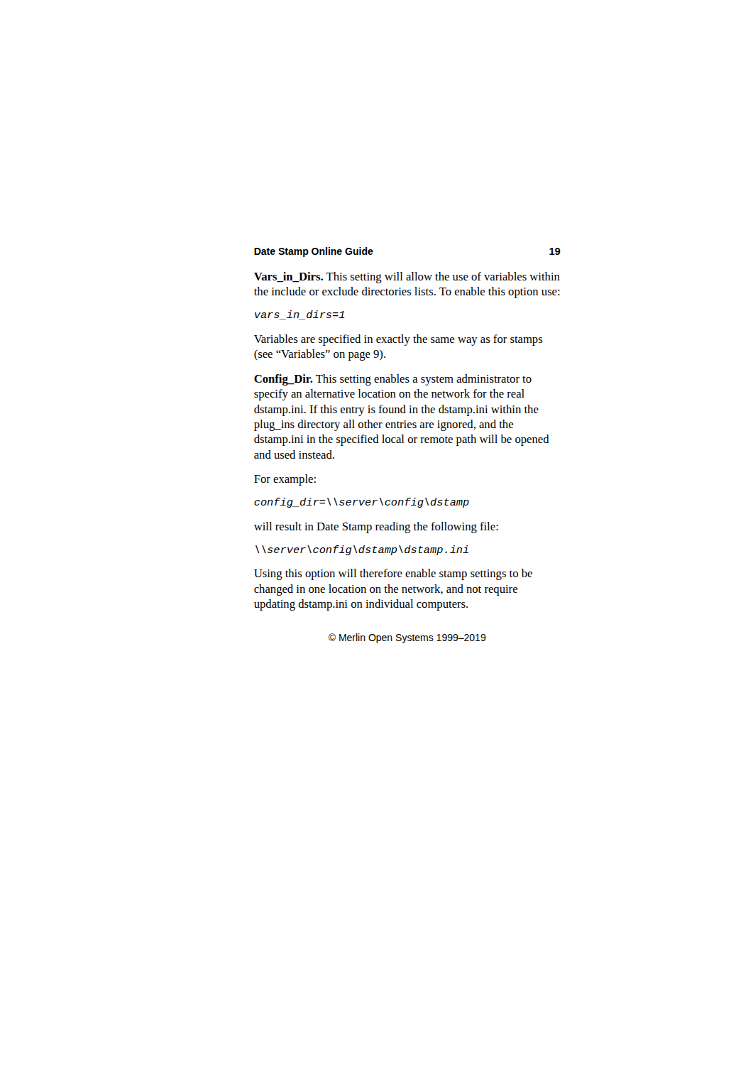Date Stamp Online Guide 19
Vars_in_Dirs. This setting will allow the use of variables within the include or exclude directories lists. To enable this option use:
vars_in_dirs=1
Variables are specified in exactly the same way as for stamps (see “Variables” on page 9).
Config_Dir. This setting enables a system administrator to specify an alternative location on the network for the real dstamp.ini. If this entry is found in the dstamp.ini within the plug_ins directory all other entries are ignored, and the dstamp.ini in the specified local or remote path will be opened and used instead.
For example:
config_dir=\\server\config\dstamp
will result in Date Stamp reading the following file:
\\server\config\dstamp\dstamp.ini
Using this option will therefore enable stamp settings to be changed in one location on the network, and not require updating dstamp.ini on individual computers.
© Merlin Open Systems 1999–2019